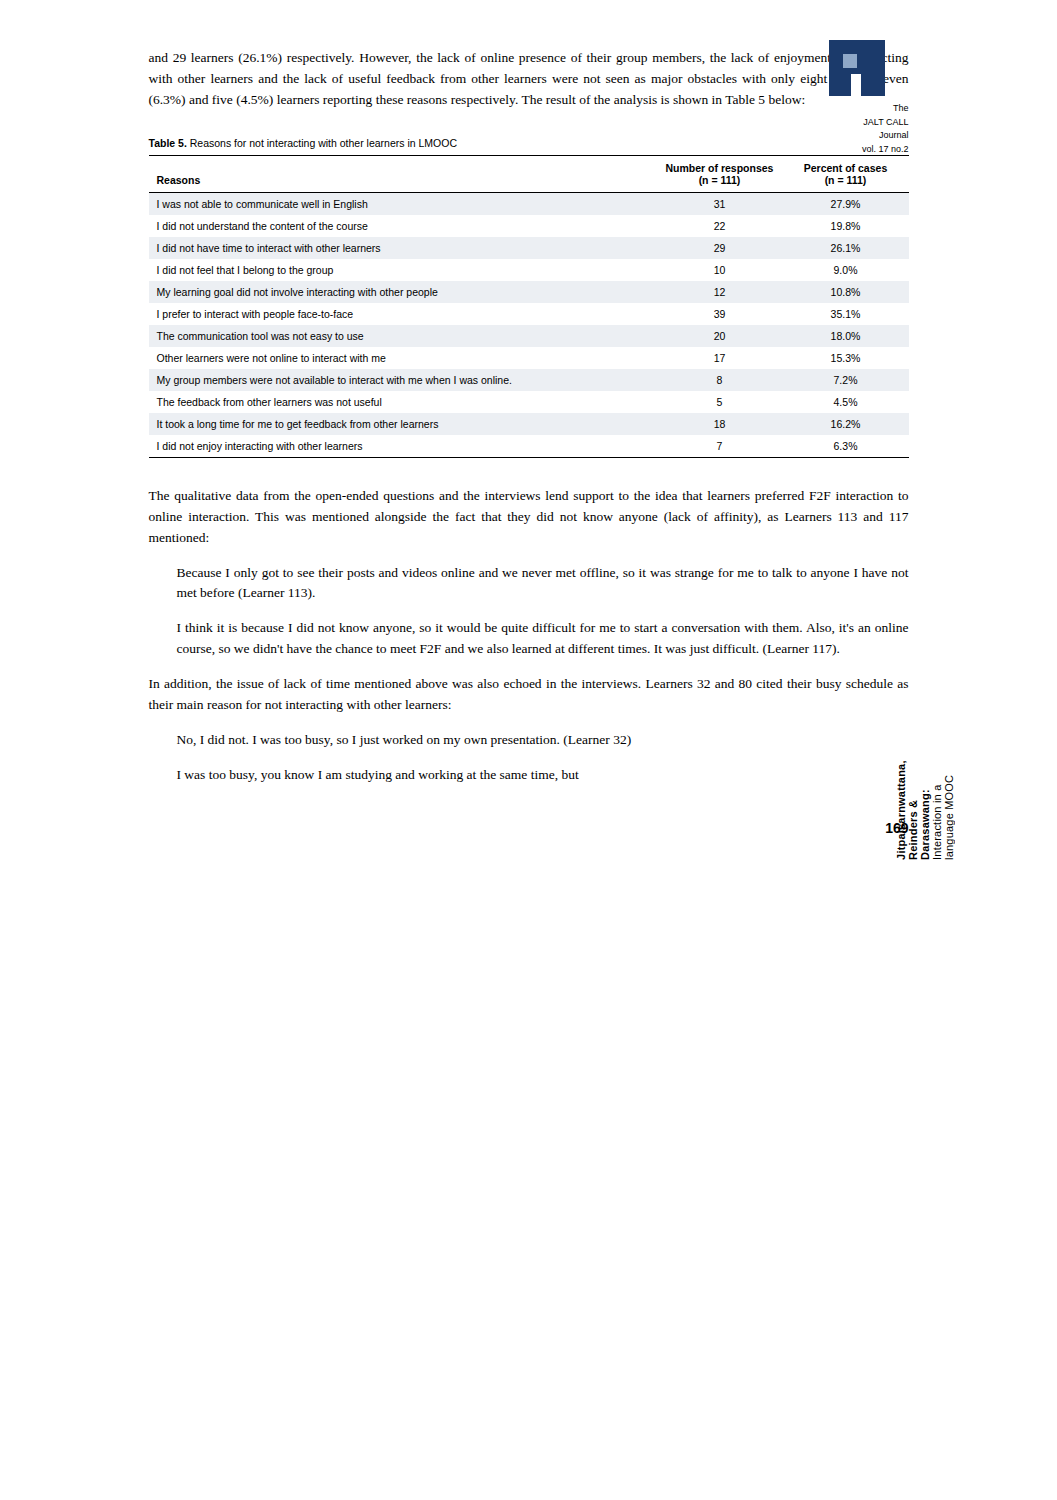The
JALT CALL
Journal
vol. 17 no.2
and 29 learners (26.1%) respectively. However, the lack of online presence of their group members, the lack of enjoyment in interacting with other learners and the lack of useful feedback from other learners were not seen as major obstacles with only eight (7.2%), seven (6.3%) and five (4.5%) learners reporting these reasons respectively. The result of the analysis is shown in Table 5 below:
Table 5. Reasons for not interacting with other learners in LMOOC
| Reasons | Number of responses (n = 111) | Percent of cases (n = 111) |
| --- | --- | --- |
| I was not able to communicate well in English | 31 | 27.9% |
| I did not understand the content of the course | 22 | 19.8% |
| I did not have time to interact with other learners | 29 | 26.1% |
| I did not feel that I belong to the group | 10 | 9.0% |
| My learning goal did not involve interacting with other people | 12 | 10.8% |
| I prefer to interact with people face-to-face | 39 | 35.1% |
| The communication tool was not easy to use | 20 | 18.0% |
| Other learners were not online to interact with me | 17 | 15.3% |
| My group members were not available to interact with me when I was online. | 8 | 7.2% |
| The feedback from other learners was not useful | 5 | 4.5% |
| It took a long time for me to get feedback from other learners | 18 | 16.2% |
| I did not enjoy interacting with other learners | 7 | 6.3% |
The qualitative data from the open-ended questions and the interviews lend support to the idea that learners preferred F2F interaction to online interaction. This was mentioned alongside the fact that they did not know anyone (lack of affinity), as Learners 113 and 117 mentioned:
Because I only got to see their posts and videos online and we never met offline, so it was strange for me to talk to anyone I have not met before (Learner 113).
I think it is because I did not know anyone, so it would be quite difficult for me to start a conversation with them. Also, it's an online course, so we didn't have the chance to meet F2F and we also learned at different times. It was just difficult. (Learner 117).
In addition, the issue of lack of time mentioned above was also echoed in the interviews. Learners 32 and 80 cited their busy schedule as their main reason for not interacting with other learners:
No, I did not. I was too busy, so I just worked on my own presentation. (Learner 32)
I was too busy, you know I am studying and working at the same time, but
Jitpaisarnwattana, Reinders & Darasawang: Interaction in a language MOOC
169